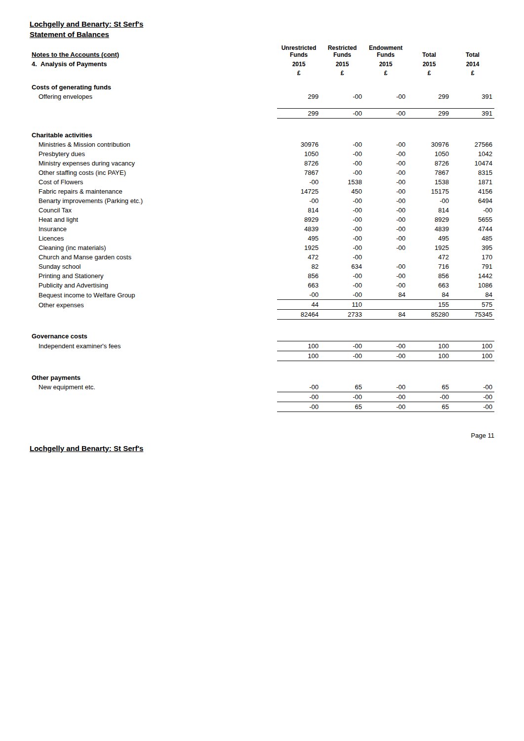Lochgelly and Benarty: St Serf's
Statement of Balances
| Notes to the Accounts (cont) | Unrestricted Funds | Restricted Funds | Endowment Funds | Total | Total |
| 4. Analysis of Payments | 2015 | 2015 | 2015 | 2015 | 2014 |
| | £ | £ | £ | £ | £ |
| Costs of generating funds | |
| Offering envelopes | 299 | -00 | -00 | 299 | 391 |
| | 299 | -00 | -00 | 299 | 391 |
| Charitable activities | |
| Ministries & Mission contribution | 30976 | -00 | -00 | 30976 | 27566 |
| Presbytery dues | 1050 | -00 | -00 | 1050 | 1042 |
| Ministry expenses during vacancy | 8726 | -00 | -00 | 8726 | 10474 |
| Other staffing costs (inc PAYE) | 7867 | -00 | -00 | 7867 | 8315 |
| Cost of Flowers | -00 | 1538 | -00 | 1538 | 1871 |
| Fabric repairs & maintenance | 14725 | 450 | -00 | 15175 | 4156 |
| Benarty improvements (Parking etc.) | -00 | -00 | -00 | -00 | 6494 |
| Council Tax | 814 | -00 | -00 | 814 | -00 |
| Heat and light | 8929 | -00 | -00 | 8929 | 5655 |
| Insurance | 4839 | -00 | -00 | 4839 | 4744 |
| Licences | 495 | -00 | -00 | 495 | 485 |
| Cleaning (inc materials) | 1925 | -00 | -00 | 1925 | 395 |
| Church and Manse garden costs | 472 | -00 | | 472 | 170 |
| Sunday school | 82 | 634 | -00 | 716 | 791 |
| Printing and Stationery | 856 | -00 | -00 | 856 | 1442 |
| Publicity and Advertising | 663 | -00 | -00 | 663 | 1086 |
| Bequest income to Welfare Group | -00 | -00 | 84 | 84 | 84 |
| Other expenses | 44 | 110 | | 155 | 575 |
| | 82464 | 2733 | 84 | 85280 | 75345 |
| Governance costs | |
| Independent examiner's fees | 100 | -00 | -00 | 100 | 100 |
| | 100 | -00 | -00 | 100 | 100 |
| Other payments | |
| New equipment etc. | -00 | 65 | -00 | 65 | -00 |
| | -00 | -00 | -00 | -00 | -00 |
| | -00 | 65 | -00 | 65 | -00 |
Page 11
Lochgelly and Benarty: St Serf's